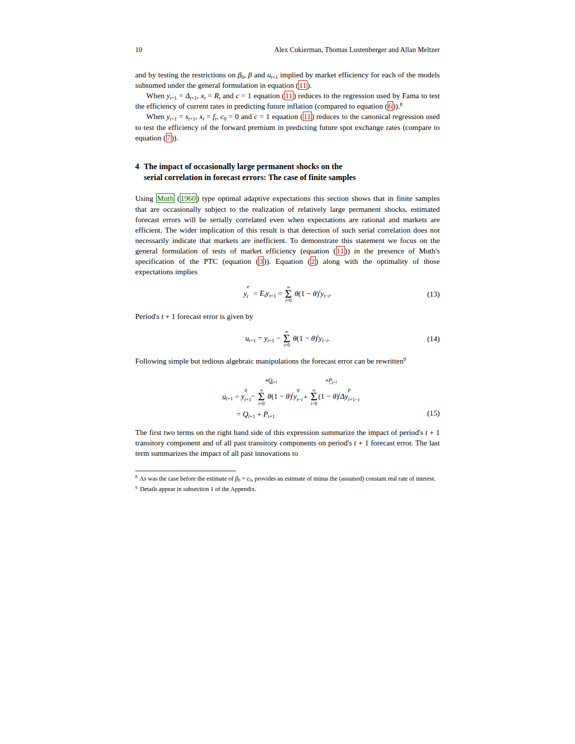10 Alex Cukierman, Thomas Lustenberger and Allan Meltzer
and by testing the restrictions on β0, β and ut+1 implied by market efficiency for each of the models subsumed under the general formulation in equation (11).
When yt+1 = Δt+1, xt = Rt and c = 1 equation (11) reduces to the regression used by Fama to test the efficiency of current rates in predicting future inflation (compared to equation (6)).8
When yt+1 = st+1, xt = ft, c0 = 0 and c = 1 equation (11) reduces to the canonical regression used to test the efficiency of the forward premium in predicting future spot exchange rates (compare to equation (7)).
4 The impact of occasionally large permanent shocks on the
serial correlation in forecast errors: The case of finite samples
Using Muth (1960) type optimal adaptive expectations this section shows that in finite samples that are occasionally subject to the realization of relatively large permanent shocks, estimated forecast errors will be serially correlated even when expectations are rational and markets are efficient. The wider implication of this result is that detection of such serial correlation does not necessarily indicate that markets are inefficient. To demonstrate this statement we focus on the general formulation of tests of market efficiency (equation (11)) in the presence of Muth's specification of the PTC (equation (3)). Equation (2) along with the optimality of those expectations implies
yet = Etyt+1 = ∞Σi=0 θ(1 − θ)iyt−i. (13)
Period's t + 1 forecast error is given by
ut+1 = yt+1 − ∞Σi=0 θ(1 − θ)iyt−i. (14)
Following simple but tedious algebraic manipulations the forecast error can be rewritten9
ut+1 = ≡Qt+1 ⏞ yqt+1 − ∞Σi=0 θ(1 − θ)iyqt−i + ≡Pt+1 ⏞ ∞Σi=0(1 − θ)iΔy pt+1−i = Qt+1 + Pt+1 (15)
The first two terms on the right hand side of this expression summarize the impact of period's t + 1 transitory component and of all past transitory components on period's t + 1 forecast error. The last term summarizes the impact of all past innovations to
8 As was the case before the estimate of β0 = c0, provides an estimate of minus the (assumed) constant real rate of interest.
9 Details appear in subsection 1 of the Appendix.